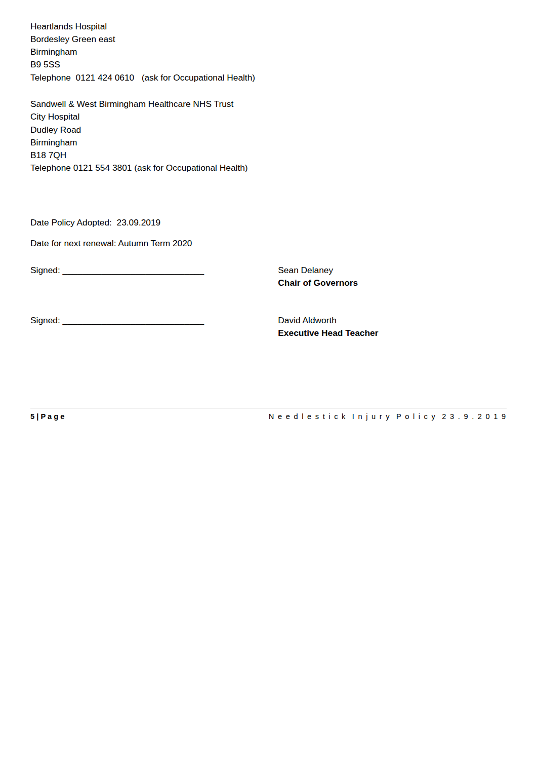Heartlands Hospital
Bordesley Green east
Birmingham
B9 5SS
Telephone 0121 424 0610 (ask for Occupational Health)
Sandwell & West Birmingham Healthcare NHS Trust
City Hospital
Dudley Road
Birmingham
B18 7QH
Telephone 0121 554 3801 (ask for Occupational Health)
Date Policy Adopted: 23.09.2019
Date for next renewal: Autumn Term 2020
| Signed: _____________________________ | Sean Delaney Chair of Governors |
| Signed: _____________________________ | David Aldworth Executive Head Teacher |
5 | P a g e N e e d l e s t i c k I n j u r y P o l i c y 2 3 . 9 . 2 0 1 9